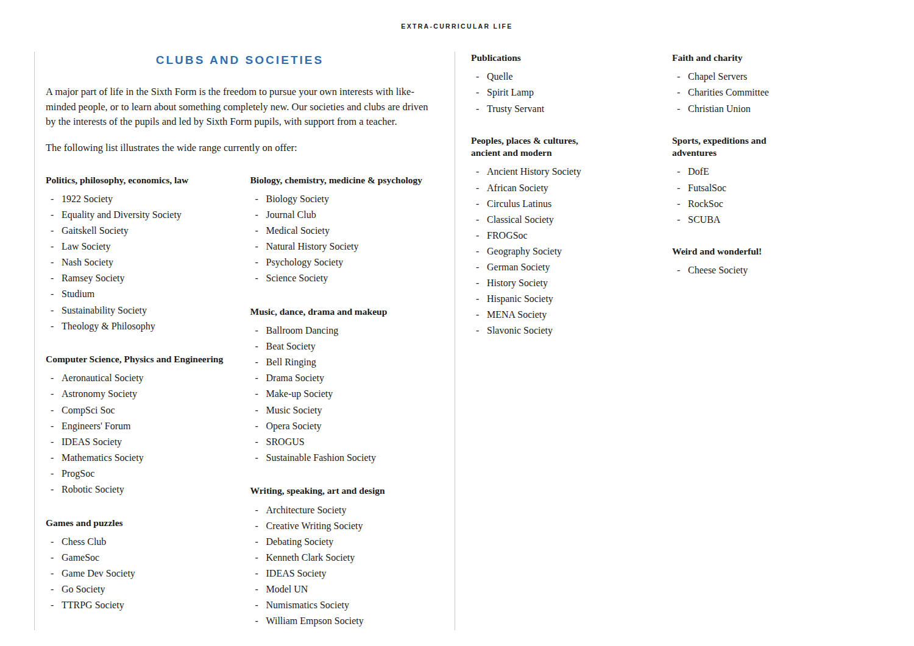Extra-Curricular Life
Clubs and Societies
A major part of life in the Sixth Form is the freedom to pursue your own interests with like-minded people, or to learn about something completely new. Our societies and clubs are driven by the interests of the pupils and led by Sixth Form pupils, with support from a teacher.
The following list illustrates the wide range currently on offer:
Politics, philosophy, economics, law
1922 Society
Equality and Diversity Society
Gaitskell Society
Law Society
Nash Society
Ramsey Society
Studium
Sustainability Society
Theology & Philosophy
Computer Science, Physics and Engineering
Aeronautical Society
Astronomy Society
CompSci Soc
Engineers' Forum
IDEAS Society
Mathematics Society
ProgSoc
Robotic Society
Games and puzzles
Chess Club
GameSoc
Game Dev Society
Go Society
TTRPG Society
Biology, chemistry, medicine & psychology
Biology Society
Journal Club
Medical Society
Natural History Society
Psychology Society
Science Society
Music, dance, drama and makeup
Ballroom Dancing
Beat Society
Bell Ringing
Drama Society
Make-up Society
Music Society
Opera Society
SROGUS
Sustainable Fashion Society
Writing, speaking, art and design
Architecture Society
Creative Writing Society
Debating Society
Kenneth Clark Society
IDEAS Society
Model UN
Numismatics Society
William Empson Society
Publications
Quelle
Spirit Lamp
Trusty Servant
Peoples, places & cultures,
ancient and modern
Ancient History Society
African Society
Circulus Latinus
Classical Society
FROGSoc
Geography Society
German Society
History Society
Hispanic Society
MENA Society
Slavonic Society
Faith and charity
Chapel Servers
Charities Committee
Christian Union
Sports, expeditions and
adventures
DofE
FutsalSoc
RockSoc
SCUBA
Weird and wonderful!
Cheese Society